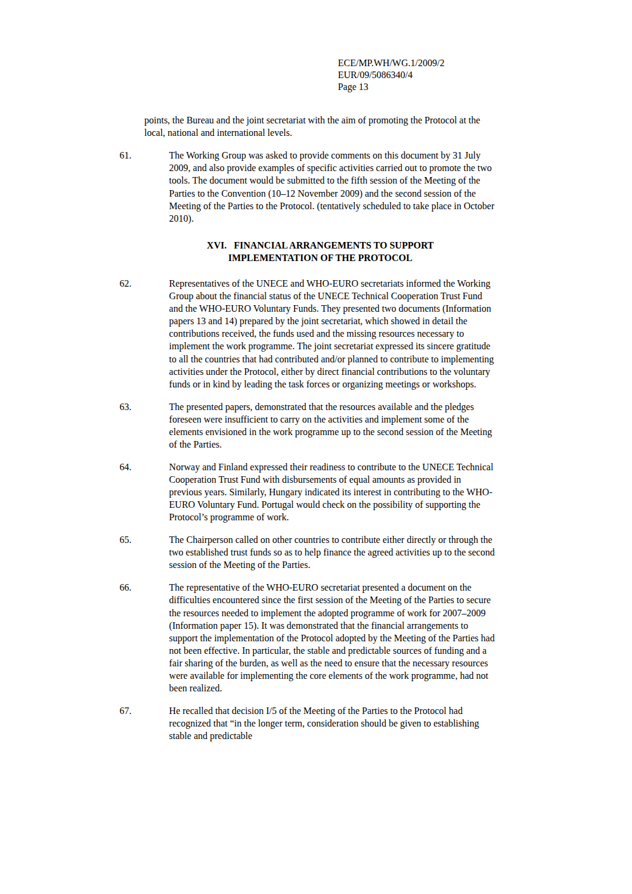ECE/MP.WH/WG.1/2009/2
EUR/09/5086340/4
Page 13
points, the Bureau and the joint secretariat with the aim of promoting the Protocol at the local, national and international levels.
61. The Working Group was asked to provide comments on this document by 31 July 2009, and also provide examples of specific activities carried out to promote the two tools. The document would be submitted to the fifth session of the Meeting of the Parties to the Convention (10–12 November 2009) and the second session of the Meeting of the Parties to the Protocol. (tentatively scheduled to take place in October 2010).
XVI. Financial arrangements to supportimplementation of the Protocol
62. Representatives of the UNECE and WHO-EURO secretariats informed the Working Group about the financial status of the UNECE Technical Cooperation Trust Fund and the WHO-EURO Voluntary Funds. They presented two documents (Information papers 13 and 14) prepared by the joint secretariat, which showed in detail the contributions received, the funds used and the missing resources necessary to implement the work programme. The joint secretariat expressed its sincere gratitude to all the countries that had contributed and/or planned to contribute to implementing activities under the Protocol, either by direct financial contributions to the voluntary funds or in kind by leading the task forces or organizing meetings or workshops.
63. The presented papers, demonstrated that the resources available and the pledges foreseen were insufficient to carry on the activities and implement some of the elements envisioned in the work programme up to the second session of the Meeting of the Parties.
64. Norway and Finland expressed their readiness to contribute to the UNECE Technical Cooperation Trust Fund with disbursements of equal amounts as provided in previous years. Similarly, Hungary indicated its interest in contributing to the WHO-EURO Voluntary Fund. Portugal would check on the possibility of supporting the Protocol’s programme of work.
65. The Chairperson called on other countries to contribute either directly or through the two established trust funds so as to help finance the agreed activities up to the second session of the Meeting of the Parties.
66. The representative of the WHO-EURO secretariat presented a document on the difficulties encountered since the first session of the Meeting of the Parties to secure the resources needed to implement the adopted programme of work for 2007–2009 (Information paper 15). It was demonstrated that the financial arrangements to support the implementation of the Protocol adopted by the Meeting of the Parties had not been effective. In particular, the stable and predictable sources of funding and a fair sharing of the burden, as well as the need to ensure that the necessary resources were available for implementing the core elements of the work programme, had not been realized.
67. He recalled that decision I/5 of the Meeting of the Parties to the Protocol had recognized that “in the longer term, consideration should be given to establishing stable and predictable